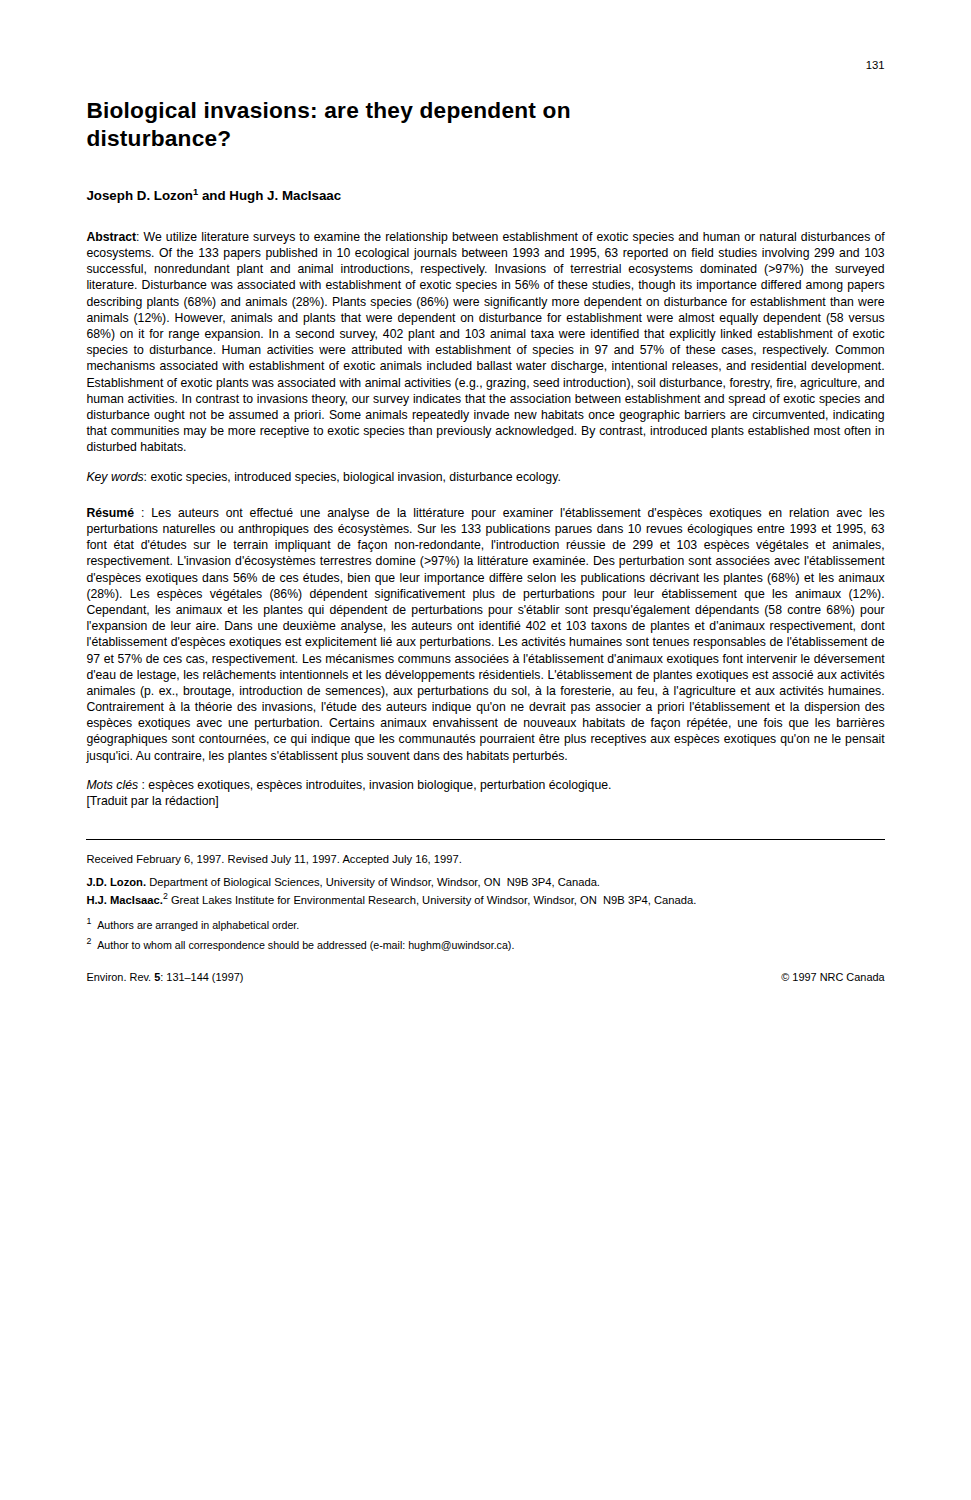131
Biological invasions: are they dependent on
disturbance?
Joseph D. Lozon1 and Hugh J. MacIsaac
Abstract: We utilize literature surveys to examine the relationship between establishment of exotic species and human or natural disturbances of ecosystems. Of the 133 papers published in 10 ecological journals between 1993 and 1995, 63 reported on field studies involving 299 and 103 successful, nonredundant plant and animal introductions, respectively. Invasions of terrestrial ecosystems dominated (>97%) the surveyed literature. Disturbance was associated with establishment of exotic species in 56% of these studies, though its importance differed among papers describing plants (68%) and animals (28%). Plants species (86%) were significantly more dependent on disturbance for establishment than were animals (12%). However, animals and plants that were dependent on disturbance for establishment were almost equally dependent (58 versus 68%) on it for range expansion. In a second survey, 402 plant and 103 animal taxa were identified that explicitly linked establishment of exotic species to disturbance. Human activities were attributed with establishment of species in 97 and 57% of these cases, respectively. Common mechanisms associated with establishment of exotic animals included ballast water discharge, intentional releases, and residential development. Establishment of exotic plants was associated with animal activities (e.g., grazing, seed introduction), soil disturbance, forestry, fire, agriculture, and human activities. In contrast to invasions theory, our survey indicates that the association between establishment and spread of exotic species and disturbance ought not be assumed a priori. Some animals repeatedly invade new habitats once geographic barriers are circumvented, indicating that communities may be more receptive to exotic species than previously acknowledged. By contrast, introduced plants established most often in disturbed habitats.
Key words: exotic species, introduced species, biological invasion, disturbance ecology.
Résumé : Les auteurs ont effectué une analyse de la littérature pour examiner l'établissement d'espèces exotiques en relation avec les perturbations naturelles ou anthropiques des écosystèmes. Sur les 133 publications parues dans 10 revues écologiques entre 1993 et 1995, 63 font état d'études sur le terrain impliquant de façon non-redondante, l'introduction réussie de 299 et 103 espèces végétales et animales, respectivement. L'invasion d'écosystèmes terrestres domine (>97%) la littérature examinée. Des perturbation sont associées avec l'établissement d'espèces exotiques dans 56% de ces études, bien que leur importance diffère selon les publications décrivant les plantes (68%) et les animaux (28%). Les espèces végétales (86%) dépendent significativement plus de perturbations pour leur établissement que les animaux (12%). Cependant, les animaux et les plantes qui dépendent de perturbations pour s'établir sont presqu'également dépendants (58 contre 68%) pour l'expansion de leur aire. Dans une deuxième analyse, les auteurs ont identifié 402 et 103 taxons de plantes et d'animaux respectivement, dont l'établissement d'espèces exotiques est explicitement lié aux perturbations. Les activités humaines sont tenues responsables de l'établissement de 97 et 57% de ces cas, respectivement. Les mécanismes communs associées à l'établissement d'animaux exotiques font intervenir le déversement d'eau de lestage, les relâchements intentionnels et les développements résidentiels. L'établissement de plantes exotiques est associé aux activités animales (p. ex., broutage, introduction de semences), aux perturbations du sol, à la foresterie, au feu, à l'agriculture et aux activités humaines. Contrairement à la théorie des invasions, l'étude des auteurs indique qu'on ne devrait pas associer a priori l'établissement et la dispersion des espèces exotiques avec une perturbation. Certains animaux envahissent de nouveaux habitats de façon répétée, une fois que les barrières géographiques sont contournées, ce qui indique que les communautés pourraient être plus receptives aux espèces exotiques qu'on ne le pensait jusqu'ici. Au contraire, les plantes s'établissent plus souvent dans des habitats perturbés.
Mots clés : espèces exotiques, espèces introduites, invasion biologique, perturbation écologique.
[Traduit par la rédaction]
Received February 6, 1997. Revised July 11, 1997. Accepted July 16, 1997.
J.D. Lozon. Department of Biological Sciences, University of Windsor, Windsor, ON N9B 3P4, Canada.
H.J. MacIsaac.2 Great Lakes Institute for Environmental Research, University of Windsor, Windsor, ON N9B 3P4, Canada.
1 Authors are arranged in alphabetical order.
2 Author to whom all correspondence should be addressed (e-mail: hughm@uwindsor.ca).
Environ. Rev. 5: 131–144 (1997)
© 1997 NRC Canada